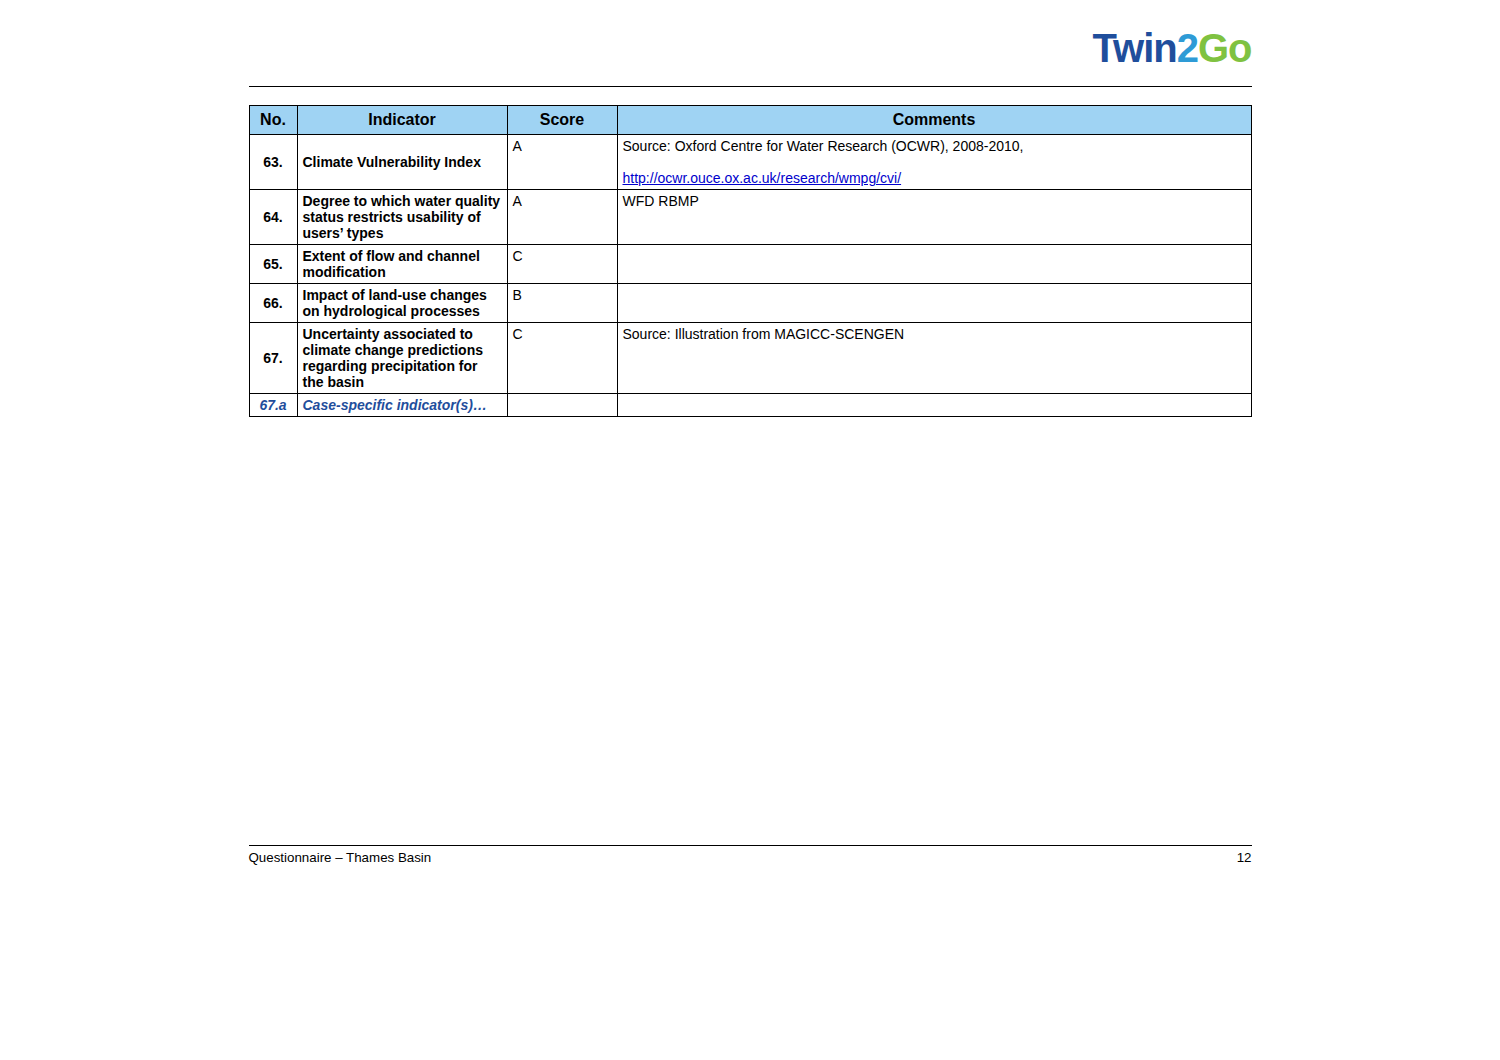Twin 2 Go
| No. | Indicator | Score | Comments |
| --- | --- | --- | --- |
| 63. | Climate Vulnerability Index | A | Source: Oxford Centre for Water Research (OCWR), 2008-2010, http://ocwr.ouce.ox.ac.uk/research/wmpg/cvi/ |
| 64. | Degree to which water quality status restricts usability of users’ types | A | WFD RBMP |
| 65. | Extent of flow and channel modification | C | |
| 66. | Impact of land-use changes on hydrological processes | B | |
| 67. | Uncertainty associated to climate change predictions regarding precipitation for the basin | C | Source: Illustration from MAGICC-SCENGEN |
| 67.a | Case-specific indicator(s)… | | |
Questionnaire – Thames Basin 12